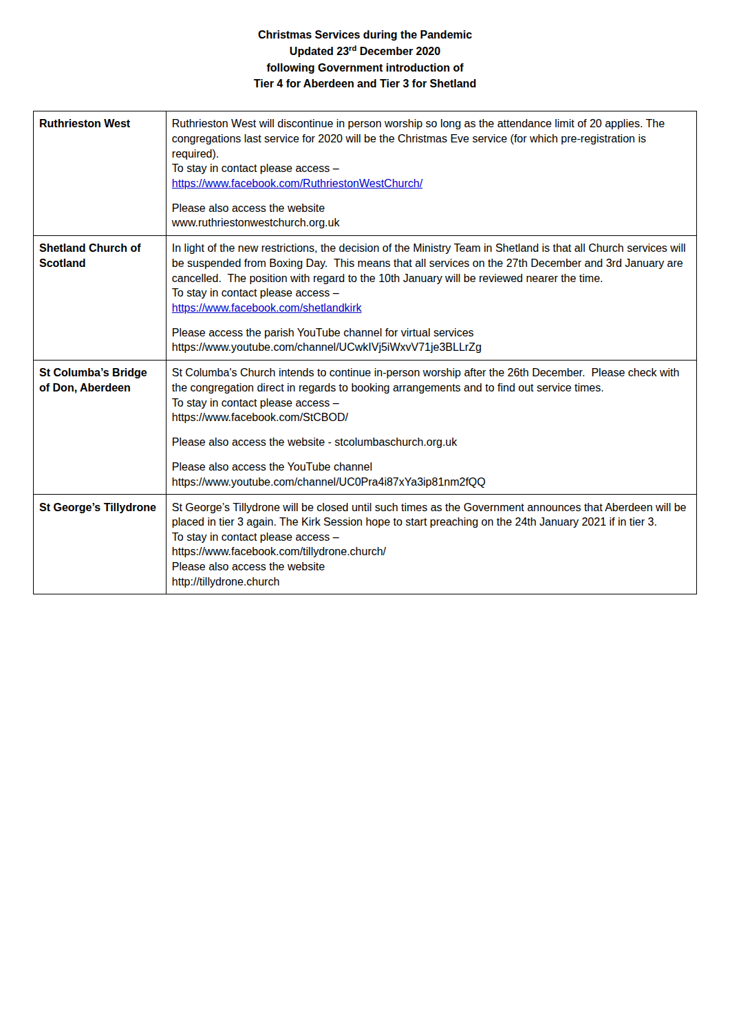Christmas Services during the Pandemic
Updated 23rd December 2020
following Government introduction of
Tier 4 for Aberdeen and Tier 3 for Shetland
| Ruthrieston West | Ruthrieston West will discontinue in person worship so long as the attendance limit of 20 applies. The congregations last service for 2020 will be the Christmas Eve service (for which pre-registration is required). To stay in contact please access – https://www.facebook.com/RuthriestonWestChurch/ Please also access the website www.ruthriestonwestchurch.org.uk |
| Shetland Church of Scotland | In light of the new restrictions, the decision of the Ministry Team in Shetland is that all Church services will be suspended from Boxing Day. This means that all services on the 27th December and 3rd January are cancelled. The position with regard to the 10th January will be reviewed nearer the time. To stay in contact please access – https://www.facebook.com/shetlandkirk Please access the parish YouTube channel for virtual services https://www.youtube.com/channel/UCwkIVj5iWxvV71je3BLLrZg |
| St Columba’s Bridge of Don, Aberdeen | St Columba's Church intends to continue in-person worship after the 26th December. Please check with the congregation direct in regards to booking arrangements and to find out service times. To stay in contact please access – https://www.facebook.com/StCBOD/ Please also access the website - stcolumbaschurch.org.uk Please also access the YouTube channel https://www.youtube.com/channel/UC0Pra4i87xYa3ip81nm2fQQ |
| St George’s Tillydrone | St George’s Tillydrone will be closed until such times as the Government announces that Aberdeen will be placed in tier 3 again. The Kirk Session hope to start preaching on the 24th January 2021 if in tier 3. To stay in contact please access – https://www.facebook.com/tillydrone.church/ Please also access the website http://tillydrone.church |